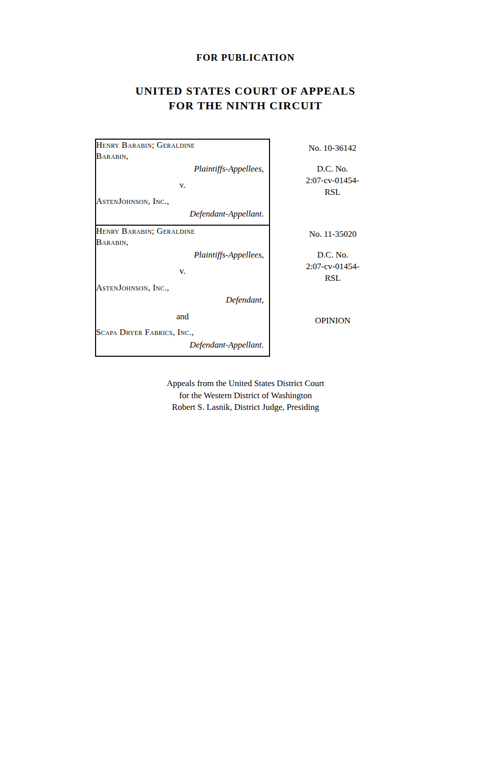FOR PUBLICATION
UNITED STATES COURT OF APPEALS
FOR THE NINTH CIRCUIT
| Henry Barabin; Geraldine Barabin, Plaintiffs-Appellees, v. AstenJohnson, Inc., Defendant-Appellant. | No. 10-36142 D.C. No. 2:07-cv-01454- RSL |
| Henry Barabin; Geraldine Barabin, Plaintiffs-Appellees, v. AstenJohnson, Inc., Defendant, and Scapa Dryer Fabrics, Inc., Defendant-Appellant. | No. 11-35020 D.C. No. 2:07-cv-01454- RSL OPINION |
Appeals from the United States District Court
for the Western District of Washington
Robert S. Lasnik, District Judge, Presiding